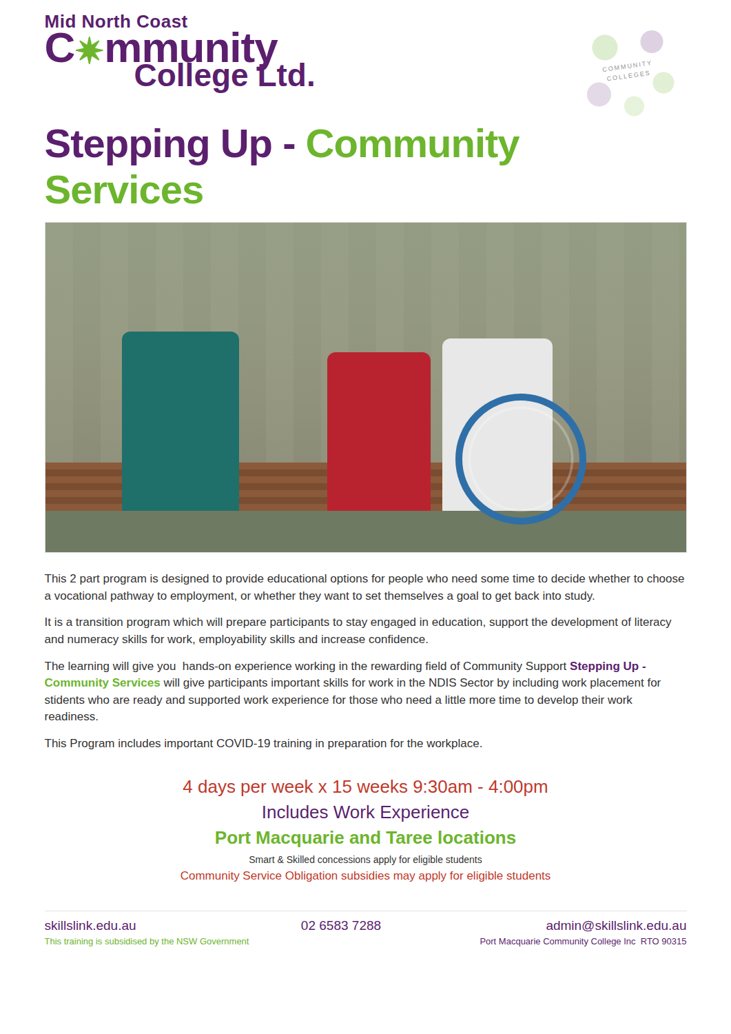Mid North Coast
C✷mmunity
College Ltd.
Community
Colleges
Stepping Up - Community Services
This 2 part program is designed to provide educational options for people who need some time to decide whether to choose a vocational pathway to employment, or whether they want to set themselves a goal to get back into study.
It is a transition program which will prepare participants to stay engaged in education, support the development of literacy and numeracy skills for work, employability skills and increase confidence.
The learning will give you hands-on experience working in the rewarding field of Community Support Stepping Up - Community Services will give participants important skills for work in the NDIS Sector by including work placement for stidents who are ready and supported work experience for those who need a little more time to develop their work readiness.
This Program includes important COVID-19 training in preparation for the workplace.
4 days per week x 15 weeks 9:30am - 4:00pm
Includes Work Experience
Port Macquarie and Taree locations
Smart & Skilled concessions apply for eligible students
Community Service Obligation subsidies may apply for eligible students
skillslink.edu.au 02 6583 7288 admin@skillslink.edu.au
This training is subsidised by the NSW Government
Port Macquarie Community College Inc RTO 90315